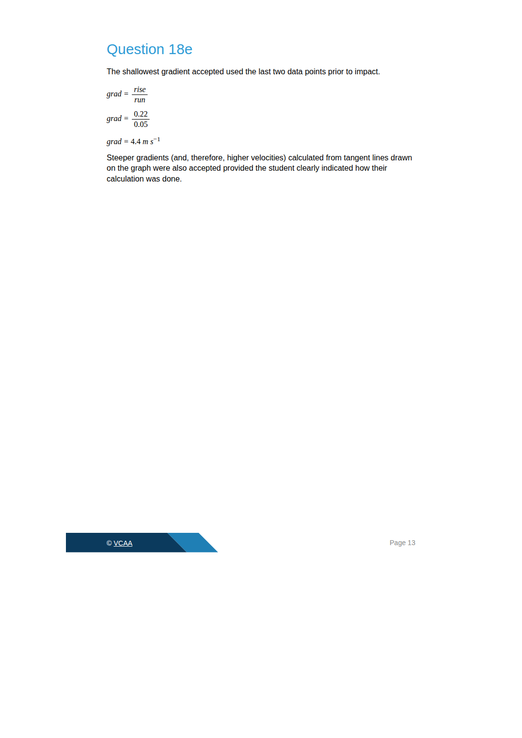Question 18e
The shallowest gradient accepted used the last two data points prior to impact.
grad = rise run
grad = 0.220.05
grad = 4.4 m s−1
Steeper gradients (and, therefore, higher velocities) calculated from tangent lines drawn on the graph were also accepted provided the student clearly indicated how their calculation was done.
© VCAA
Page 13